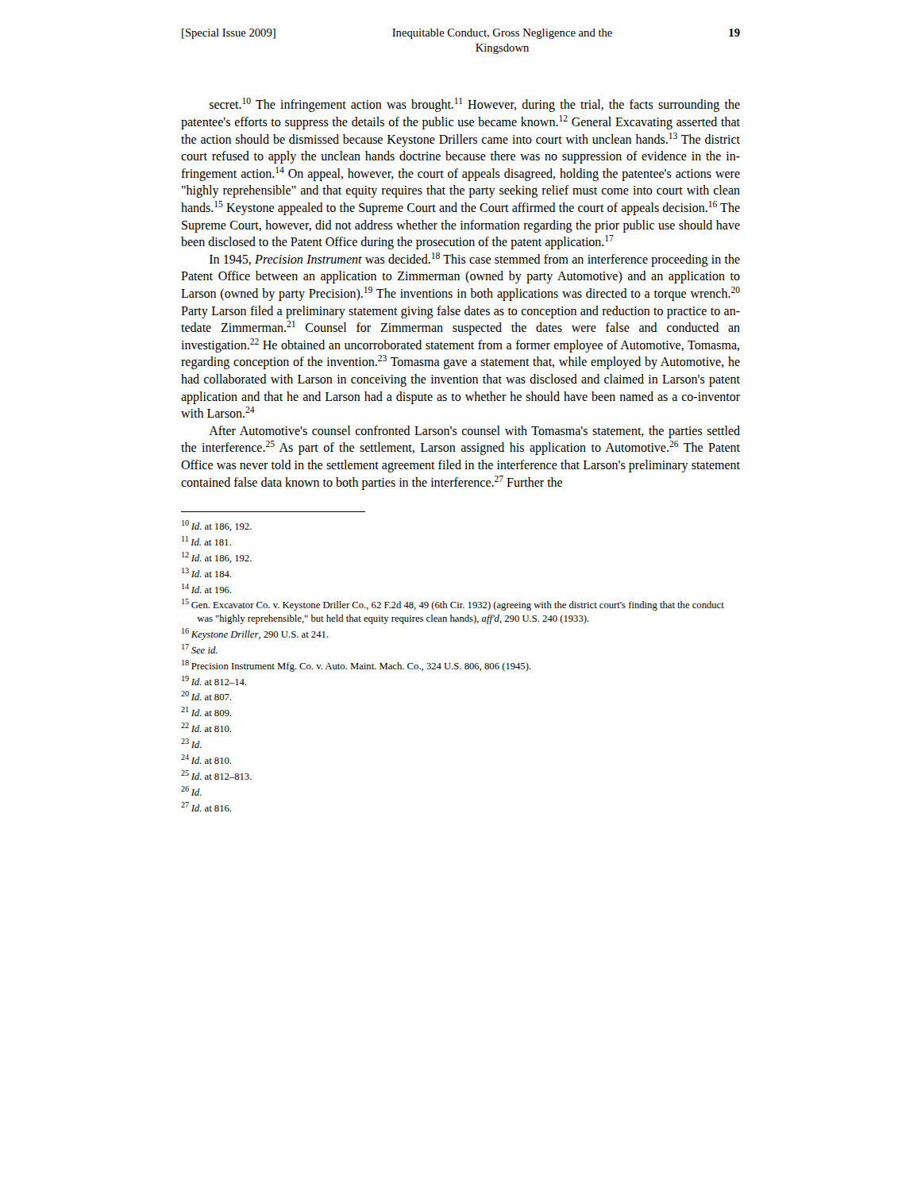[Special Issue 2009] Inequitable Conduct, Gross Negligence and the
Kingsdown 19
secret.10 The infringement action was brought.11 However, during the trial, the facts surrounding the patentee's efforts to suppress the details of the public use became known.12 General Excavating asserted that the action should be dismissed because Keystone Drillers came into court with unclean hands.13 The district court refused to apply the unclean hands doctrine because there was no suppression of evidence in the infringement action.14 On appeal, however, the court of appeals disagreed, holding the patentee's actions were "highly reprehensible" and that equity requires that the party seeking relief must come into court with clean hands.15 Keystone appealed to the Supreme Court and the Court affirmed the court of appeals decision.16 The Supreme Court, however, did not address whether the information regarding the prior public use should have been disclosed to the Patent Office during the prosecution of the patent application.17
In 1945, Precision Instrument was decided.18 This case stemmed from an interference proceeding in the Patent Office between an application to Zimmerman (owned by party Automotive) and an application to Larson (owned by party Precision).19 The inventions in both applications was directed to a torque wrench.20 Party Larson filed a preliminary statement giving false dates as to conception and reduction to practice to antedate Zimmerman.21 Counsel for Zimmerman suspected the dates were false and conducted an investigation.22 He obtained an uncorroborated statement from a former employee of Automotive, Tomasma, regarding conception of the invention.23 Tomasma gave a statement that, while employed by Automotive, he had collaborated with Larson in conceiving the invention that was disclosed and claimed in Larson's patent application and that he and Larson had a dispute as to whether he should have been named as a co-inventor with Larson.24
After Automotive's counsel confronted Larson's counsel with Tomasma's statement, the parties settled the interference.25 As part of the settlement, Larson assigned his application to Automotive.26 The Patent Office was never told in the settlement agreement filed in the interference that Larson's preliminary statement contained false data known to both parties in the interference.27 Further the
10 Id. at 186, 192.
11 Id. at 181.
12 Id. at 186, 192.
13 Id. at 184.
14 Id. at 196.
15 Gen. Excavator Co. v. Keystone Driller Co., 62 F.2d 48, 49 (6th Cir. 1932) (agreeing with the district court's finding that the conduct was "highly reprehensible," but held that equity requires clean hands), aff'd, 290 U.S. 240 (1933).
16 Keystone Driller, 290 U.S. at 241.
17 See id.
18 Precision Instrument Mfg. Co. v. Auto. Maint. Mach. Co., 324 U.S. 806, 806 (1945).
19 Id. at 812–14.
20 Id. at 807.
21 Id. at 809.
22 Id. at 810.
23 Id.
24 Id. at 810.
25 Id. at 812–813.
26 Id.
27 Id. at 816.